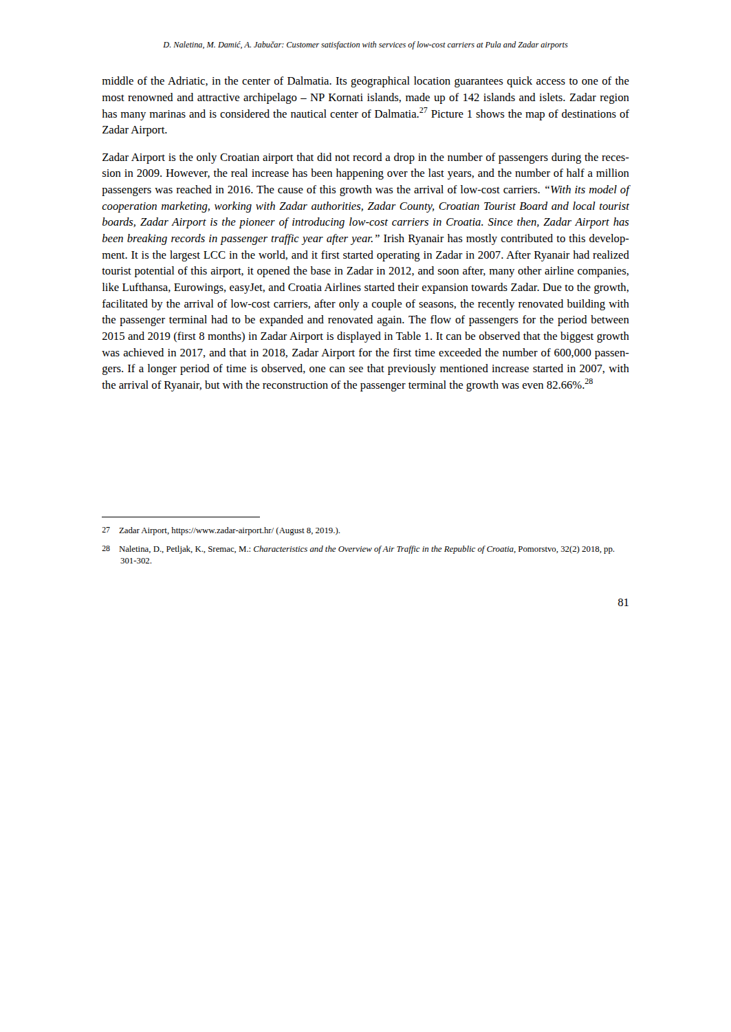D. Naletina, M. Damić, A. Jabučar: Customer satisfaction with services of low-cost carriers at Pula and Zadar airports
middle of the Adriatic, in the center of Dalmatia. Its geographical location guarantees quick access to one of the most renowned and attractive archipelago – NP Kornati islands, made up of 142 islands and islets. Zadar region has many marinas and is considered the nautical center of Dalmatia.27 Picture 1 shows the map of destinations of Zadar Airport.
Zadar Airport is the only Croatian airport that did not record a drop in the number of passengers during the recession in 2009. However, the real increase has been happening over the last years, and the number of half a million passengers was reached in 2016. The cause of this growth was the arrival of low-cost carriers. “With its model of cooperation marketing, working with Zadar authorities, Zadar County, Croatian Tourist Board and local tourist boards, Zadar Airport is the pioneer of introducing low-cost carriers in Croatia. Since then, Zadar Airport has been breaking records in passenger traffic year after year.” Irish Ryanair has mostly contributed to this development. It is the largest LCC in the world, and it first started operating in Zadar in 2007. After Ryanair had realized tourist potential of this airport, it opened the base in Zadar in 2012, and soon after, many other airline companies, like Lufthansa, Eurowings, easyJet, and Croatia Airlines started their expansion towards Zadar. Due to the growth, facilitated by the arrival of low-cost carriers, after only a couple of seasons, the recently renovated building with the passenger terminal had to be expanded and renovated again. The flow of passengers for the period between 2015 and 2019 (first 8 months) in Zadar Airport is displayed in Table 1. It can be observed that the biggest growth was achieved in 2017, and that in 2018, Zadar Airport for the first time exceeded the number of 600,000 passengers. If a longer period of time is observed, one can see that previously mentioned increase started in 2007, with the arrival of Ryanair, but with the reconstruction of the passenger terminal the growth was even 82.66%.28
27 Zadar Airport, https://www.zadar-airport.hr/ (August 8, 2019.).
28 Naletina, D., Petljak, K., Sremac, M.: Characteristics and the Overview of Air Traffic in the Republic of Croatia, Pomorstvo, 32(2) 2018, pp. 301-302.
81